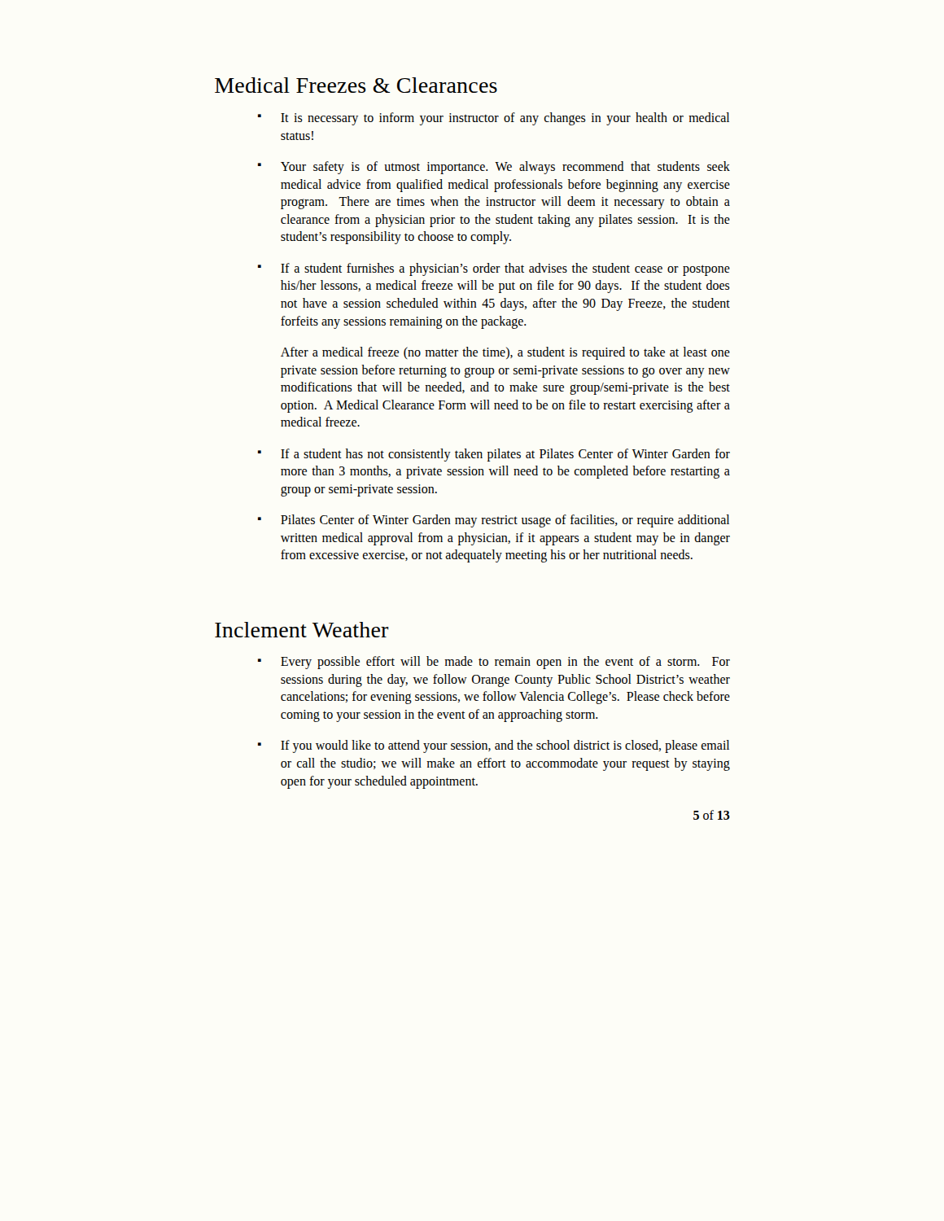Medical Freezes & Clearances
It is necessary to inform your instructor of any changes in your health or medical status!
Your safety is of utmost importance. We always recommend that students seek medical advice from qualified medical professionals before beginning any exercise program. There are times when the instructor will deem it necessary to obtain a clearance from a physician prior to the student taking any pilates session. It is the student’s responsibility to choose to comply.
If a student furnishes a physician’s order that advises the student cease or postpone his/her lessons, a medical freeze will be put on file for 90 days. If the student does not have a session scheduled within 45 days, after the 90 Day Freeze, the student forfeits any sessions remaining on the package.
After a medical freeze (no matter the time), a student is required to take at least one private session before returning to group or semi-private sessions to go over any new modifications that will be needed, and to make sure group/semi-private is the best option. A Medical Clearance Form will need to be on file to restart exercising after a medical freeze.
If a student has not consistently taken pilates at Pilates Center of Winter Garden for more than 3 months, a private session will need to be completed before restarting a group or semi-private session.
Pilates Center of Winter Garden may restrict usage of facilities, or require additional written medical approval from a physician, if it appears a student may be in danger from excessive exercise, or not adequately meeting his or her nutritional needs.
Inclement Weather
Every possible effort will be made to remain open in the event of a storm. For sessions during the day, we follow Orange County Public School District’s weather cancelations; for evening sessions, we follow Valencia College’s. Please check before coming to your session in the event of an approaching storm.
If you would like to attend your session, and the school district is closed, please email or call the studio; we will make an effort to accommodate your request by staying open for your scheduled appointment.
5 of 13